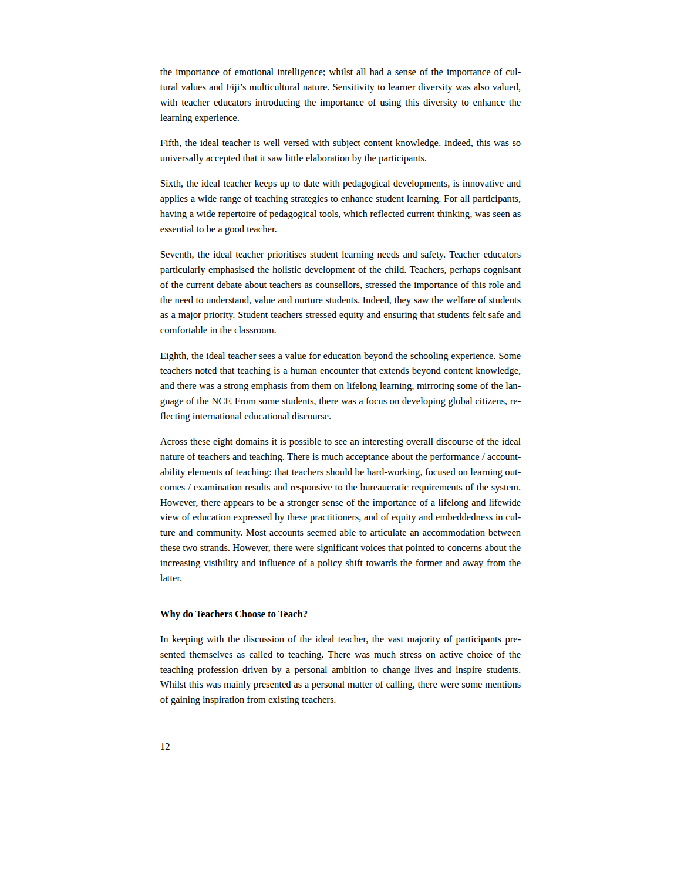the importance of emotional intelligence; whilst all had a sense of the importance of cultural values and Fiji’s multicultural nature. Sensitivity to learner diversity was also valued, with teacher educators introducing the importance of using this diversity to enhance the learning experience.
Fifth, the ideal teacher is well versed with subject content knowledge. Indeed, this was so universally accepted that it saw little elaboration by the participants.
Sixth, the ideal teacher keeps up to date with pedagogical developments, is innovative and applies a wide range of teaching strategies to enhance student learning. For all participants, having a wide repertoire of pedagogical tools, which reflected current thinking, was seen as essential to be a good teacher.
Seventh, the ideal teacher prioritises student learning needs and safety. Teacher educators particularly emphasised the holistic development of the child. Teachers, perhaps cognisant of the current debate about teachers as counsellors, stressed the importance of this role and the need to understand, value and nurture students. Indeed, they saw the welfare of students as a major priority. Student teachers stressed equity and ensuring that students felt safe and comfortable in the classroom.
Eighth, the ideal teacher sees a value for education beyond the schooling experience. Some teachers noted that teaching is a human encounter that extends beyond content knowledge, and there was a strong emphasis from them on lifelong learning, mirroring some of the language of the NCF. From some students, there was a focus on developing global citizens, reflecting international educational discourse.
Across these eight domains it is possible to see an interesting overall discourse of the ideal nature of teachers and teaching. There is much acceptance about the performance / accountability elements of teaching: that teachers should be hard-working, focused on learning outcomes / examination results and responsive to the bureaucratic requirements of the system. However, there appears to be a stronger sense of the importance of a lifelong and lifewide view of education expressed by these practitioners, and of equity and embeddedness in culture and community. Most accounts seemed able to articulate an accommodation between these two strands. However, there were significant voices that pointed to concerns about the increasing visibility and influence of a policy shift towards the former and away from the latter.
Why do Teachers Choose to Teach?
In keeping with the discussion of the ideal teacher, the vast majority of participants presented themselves as called to teaching. There was much stress on active choice of the teaching profession driven by a personal ambition to change lives and inspire students. Whilst this was mainly presented as a personal matter of calling, there were some mentions of gaining inspiration from existing teachers.
12